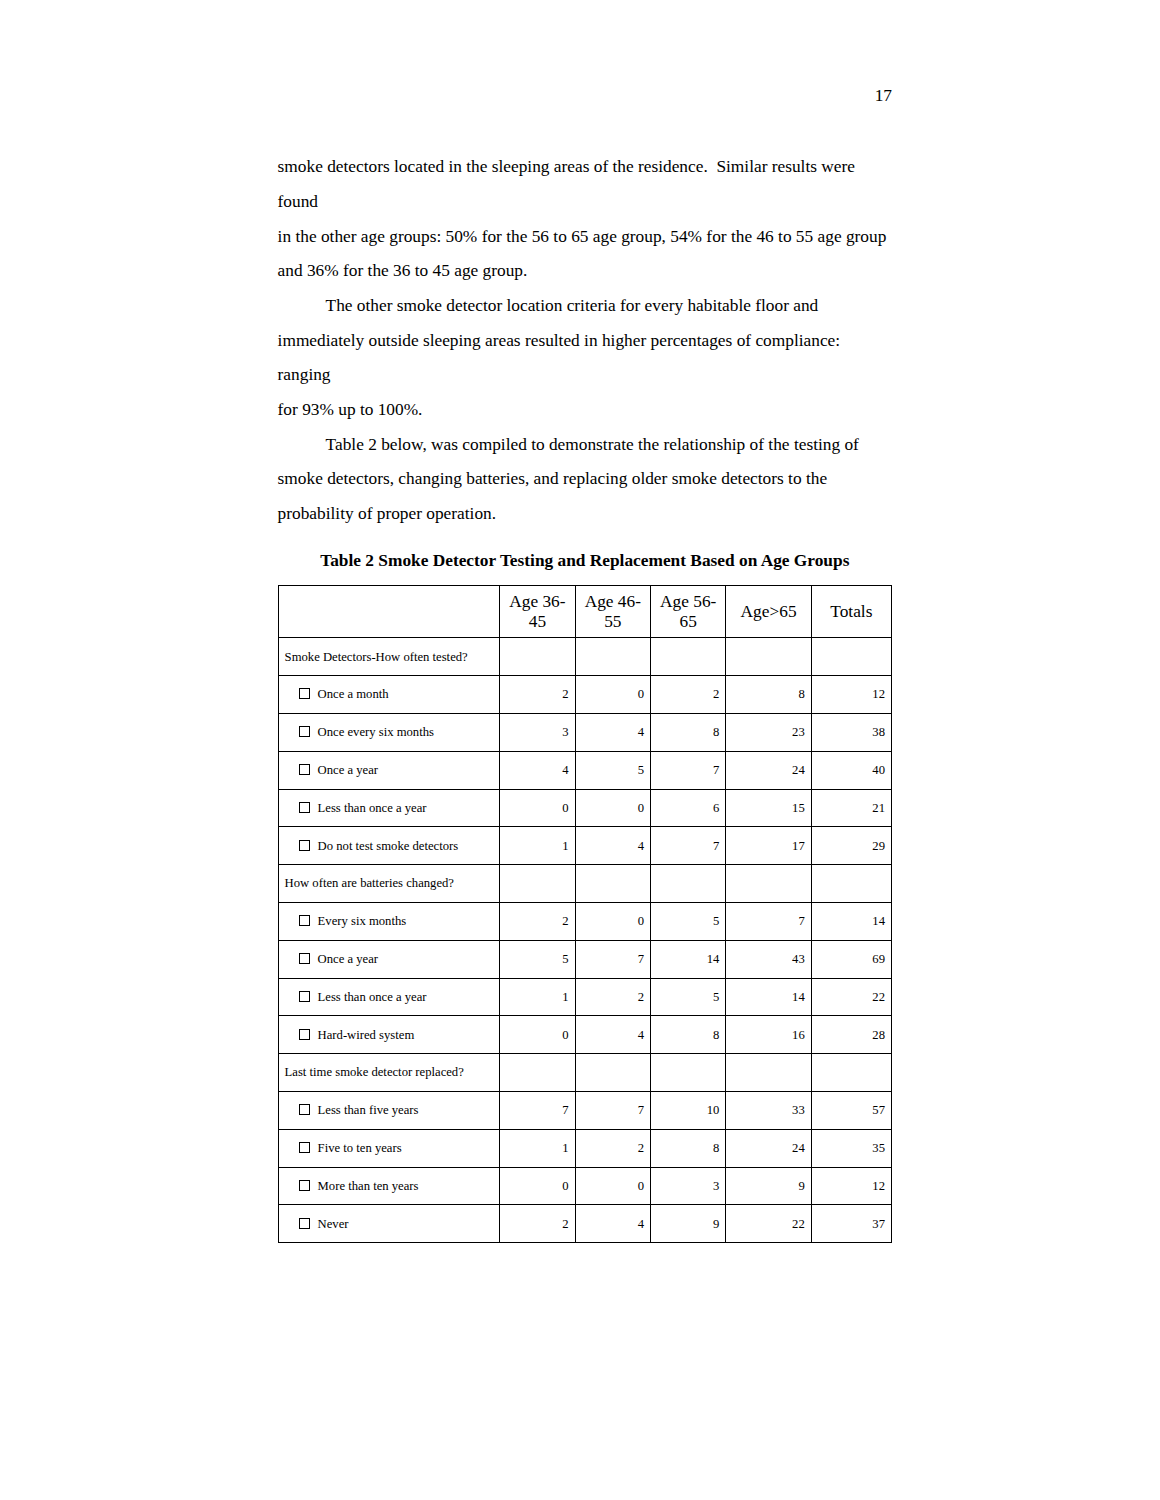17
smoke detectors located in the sleeping areas of the residence. Similar results were found
in the other age groups: 50% for the 56 to 65 age group, 54% for the 46 to 55 age group
and 36% for the 36 to 45 age group.
The other smoke detector location criteria for every habitable floor and
immediately outside sleeping areas resulted in higher percentages of compliance: ranging
for 93% up to 100%.
Table 2 below, was compiled to demonstrate the relationship of the testing of
smoke detectors, changing batteries, and replacing older smoke detectors to the
probability of proper operation.
Table 2 Smoke Detector Testing and Replacement Based on Age Groups
| | Age 36-45 | Age 46-55 | Age 56-65 | Age>65 | Totals |
| --- | --- | --- | --- | --- | --- |
| Smoke Detectors-How often tested? | | | | | |
| Once a month | 2 | 0 | 2 | 8 | 12 |
| Once every six months | 3 | 4 | 8 | 23 | 38 |
| Once a year | 4 | 5 | 7 | 24 | 40 |
| Less than once a year | 0 | 0 | 6 | 15 | 21 |
| Do not test smoke detectors | 1 | 4 | 7 | 17 | 29 |
| How often are batteries changed? | | | | | |
| Every six months | 2 | 0 | 5 | 7 | 14 |
| Once a year | 5 | 7 | 14 | 43 | 69 |
| Less than once a year | 1 | 2 | 5 | 14 | 22 |
| Hard-wired system | 0 | 4 | 8 | 16 | 28 |
| Last time smoke detector replaced? | | | | | |
| Less than five years | 7 | 7 | 10 | 33 | 57 |
| Five to ten years | 1 | 2 | 8 | 24 | 35 |
| More than ten years | 0 | 0 | 3 | 9 | 12 |
| Never | 2 | 4 | 9 | 22 | 37 |